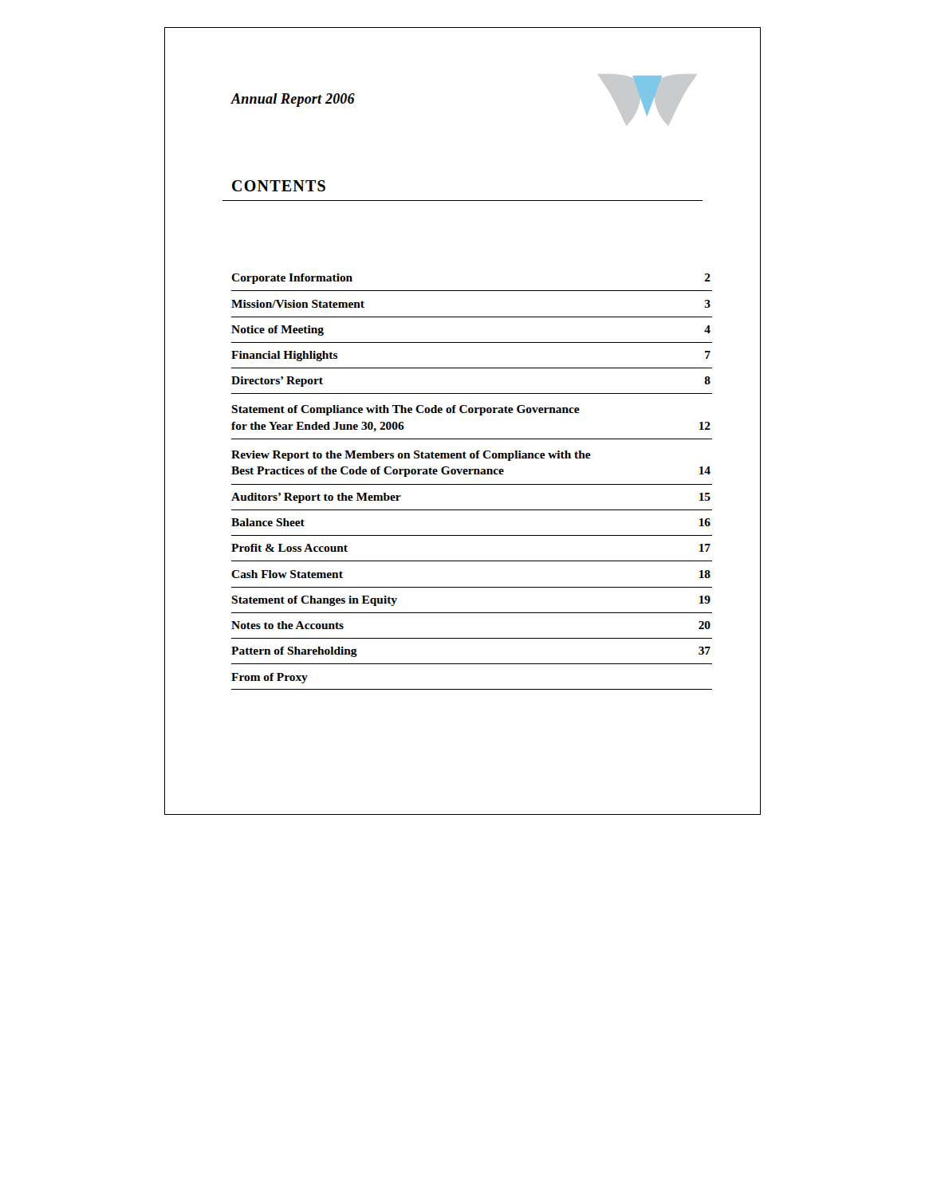Annual Report 2006
CONTENTS
| Corporate Information | 2 |
| Mission/Vision Statement | 3 |
| Notice of Meeting | 4 |
| Financial Highlights | 7 |
| Directors’ Report | 8 |
| Statement of Compliance with The Code of Corporate Governance for the Year Ended June 30, 2006 | 12 |
| Review Report to the Members on Statement of Compliance with the Best Practices of the Code of Corporate Governance | 14 |
| Auditors’ Report to the Member | 15 |
| Balance Sheet | 16 |
| Profit & Loss Account | 17 |
| Cash Flow Statement | 18 |
| Statement of Changes in Equity | 19 |
| Notes to the Accounts | 20 |
| Pattern of Shareholding | 37 |
| From of Proxy | |